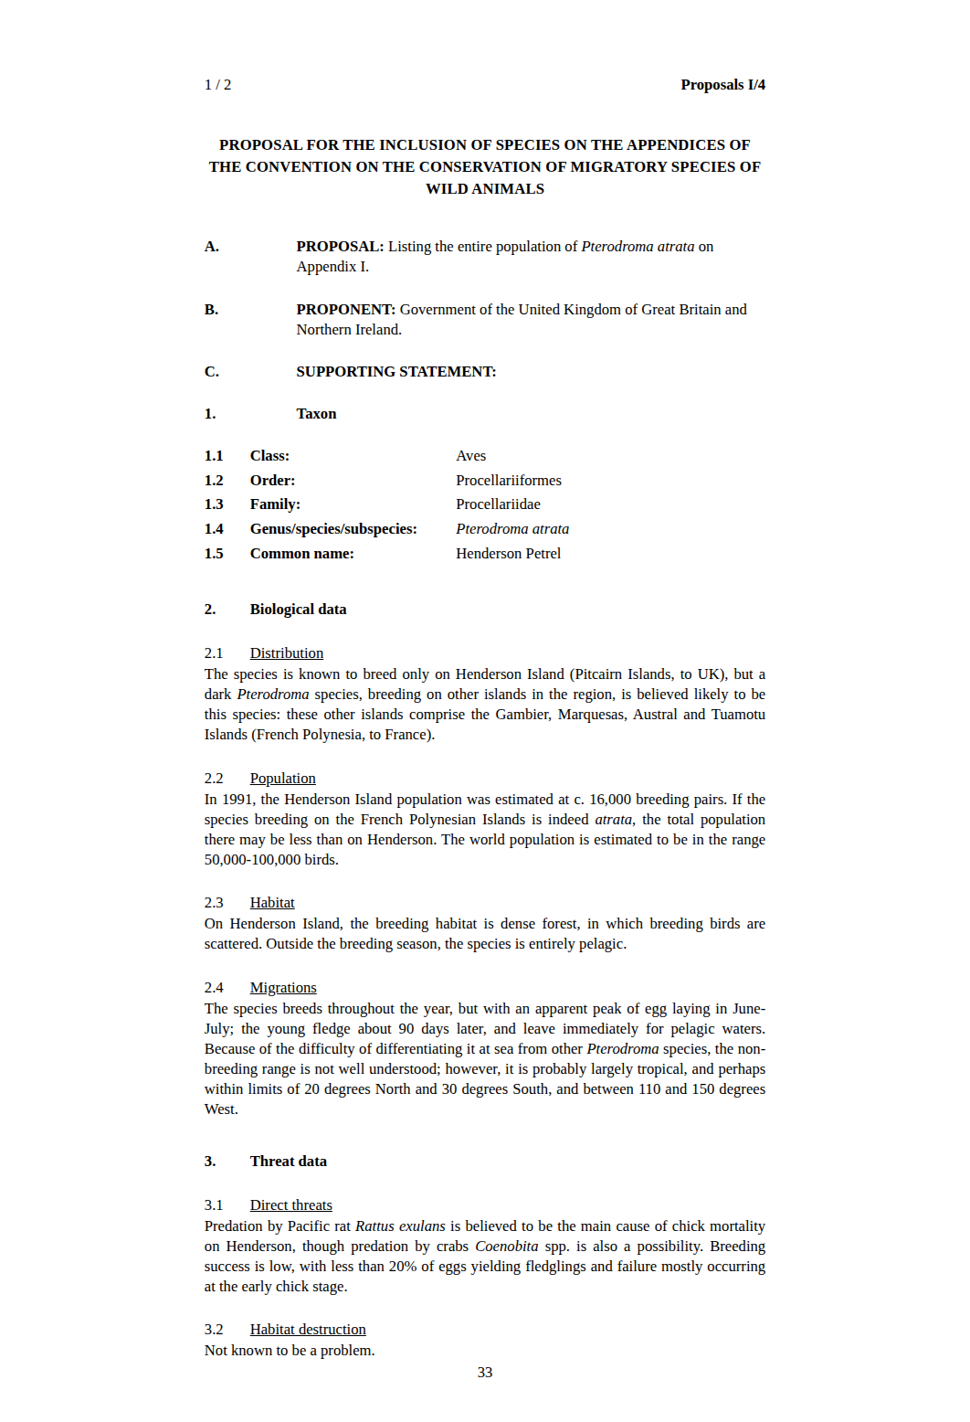1 / 2
Proposals I/4
Proposal for the inclusion of species on the appendices of the Convention on the Conservation of Migratory Species of Wild Animals
A.
PROPOSAL: Listing the entire population of Pterodroma atrata on Appendix I.
B.
PROPONENT: Government of the United Kingdom of Great Britain and Northern Ireland.
C.
SUPPORTING STATEMENT:
1.
Taxon
| 1.1 | Class: | Aves |
| 1.2 | Order: | Procellariiformes |
| 1.3 | Family: | Procellariidae |
| 1.4 | Genus/species/subspecies: | Pterodroma atrata |
| 1.5 | Common name: | Henderson Petrel |
2.
Biological data
2.1
Distribution
The species is known to breed only on Henderson Island (Pitcairn Islands, to UK), but a dark Pterodroma species, breeding on other islands in the region, is believed likely to be this species: these other islands comprise the Gambier, Marquesas, Austral and Tuamotu Islands (French Polynesia, to France).
2.2
Population
In 1991, the Henderson Island population was estimated at c. 16,000 breeding pairs. If the species breeding on the French Polynesian Islands is indeed atrata, the total population there may be less than on Henderson. The world population is estimated to be in the range 50,000-100,000 birds.
2.3
Habitat
On Henderson Island, the breeding habitat is dense forest, in which breeding birds are scattered. Outside the breeding season, the species is entirely pelagic.
2.4
Migrations
The species breeds throughout the year, but with an apparent peak of egg laying in June-July; the young fledge about 90 days later, and leave immediately for pelagic waters. Because of the difficulty of differentiating it at sea from other Pterodroma species, the non-breeding range is not well understood; however, it is probably largely tropical, and perhaps within limits of 20 degrees North and 30 degrees South, and between 110 and 150 degrees West.
3.
Threat data
3.1
Direct threats
Predation by Pacific rat Rattus exulans is believed to be the main cause of chick mortality on Henderson, though predation by crabs Coenobita spp. is also a possibility. Breeding success is low, with less than 20% of eggs yielding fledglings and failure mostly occurring at the early chick stage.
3.2
Habitat destruction
Not known to be a problem.
33